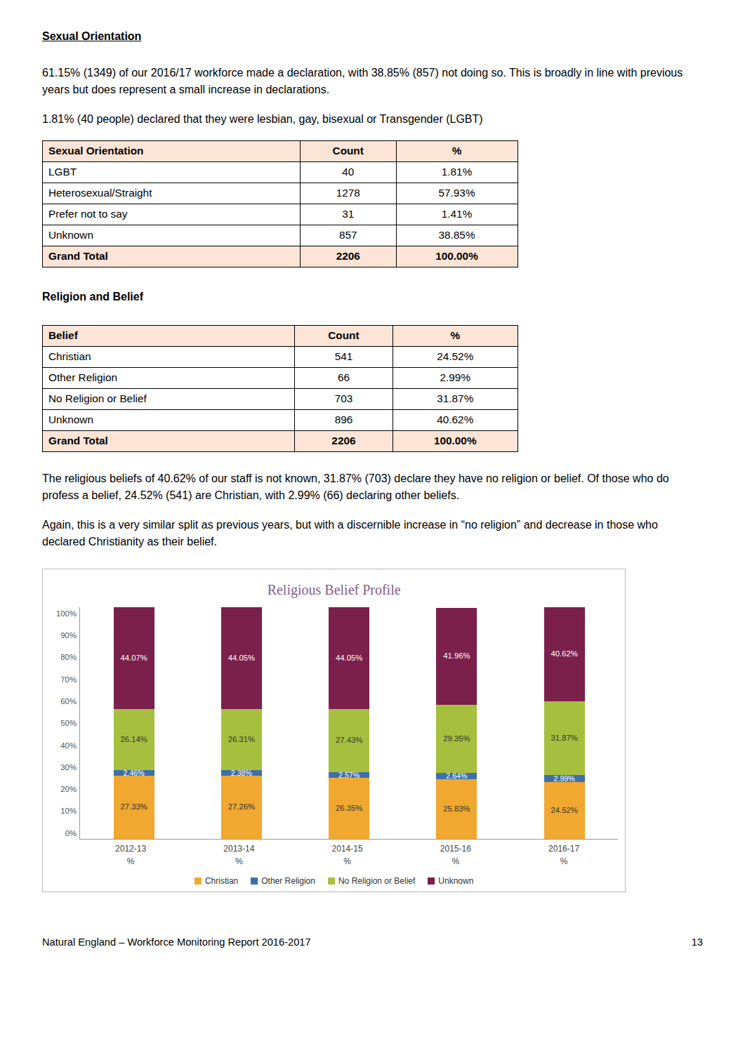Sexual Orientation
61.15% (1349) of our 2016/17 workforce made a declaration, with 38.85% (857) not doing so. This is broadly in line with previous years but does represent a small increase in declarations.
1.81% (40 people) declared that they were lesbian, gay, bisexual or Transgender (LGBT)
| Sexual Orientation | Count | % |
| --- | --- | --- |
| LGBT | 40 | 1.81% |
| Heterosexual/Straight | 1278 | 57.93% |
| Prefer not to say | 31 | 1.41% |
| Unknown | 857 | 38.85% |
| Grand Total | 2206 | 100.00% |
Religion and Belief
| Belief | Count | % |
| --- | --- | --- |
| Christian | 541 | 24.52% |
| Other Religion | 66 | 2.99% |
| No Religion or Belief | 703 | 31.87% |
| Unknown | 896 | 40.62% |
| Grand Total | 2206 | 100.00% |
The religious beliefs of 40.62% of our staff is not known, 31.87% (703) declare they have no religion or belief. Of those who do profess a belief, 24.52% (541) are Christian, with 2.99% (66) declaring other beliefs.
Again, this is a very similar split as previous years, but with a discernible increase in “no religion” and decrease in those who declared Christianity as their belief.
Religious Belief Profile
100% 90% 80% 70% 60% 50% 40% 30% 20% 10% 0%
44.07%
26.14%
2.46%
27.33%
44.05%
26.31%
2.38%
27.26%
44.05%
27.43%
2.57%
26.35%
41.96%
29.35%
2.64%
25.83%
40.62%
31.87%
2.99%
24.52%
2012-13 % 2013-14 % 2014-15 % 2015-16 % 2016-17 %
Christian Other Religion No Religion or Belief Unknown
Natural England – Workforce Monitoring Report 2016-2017
13